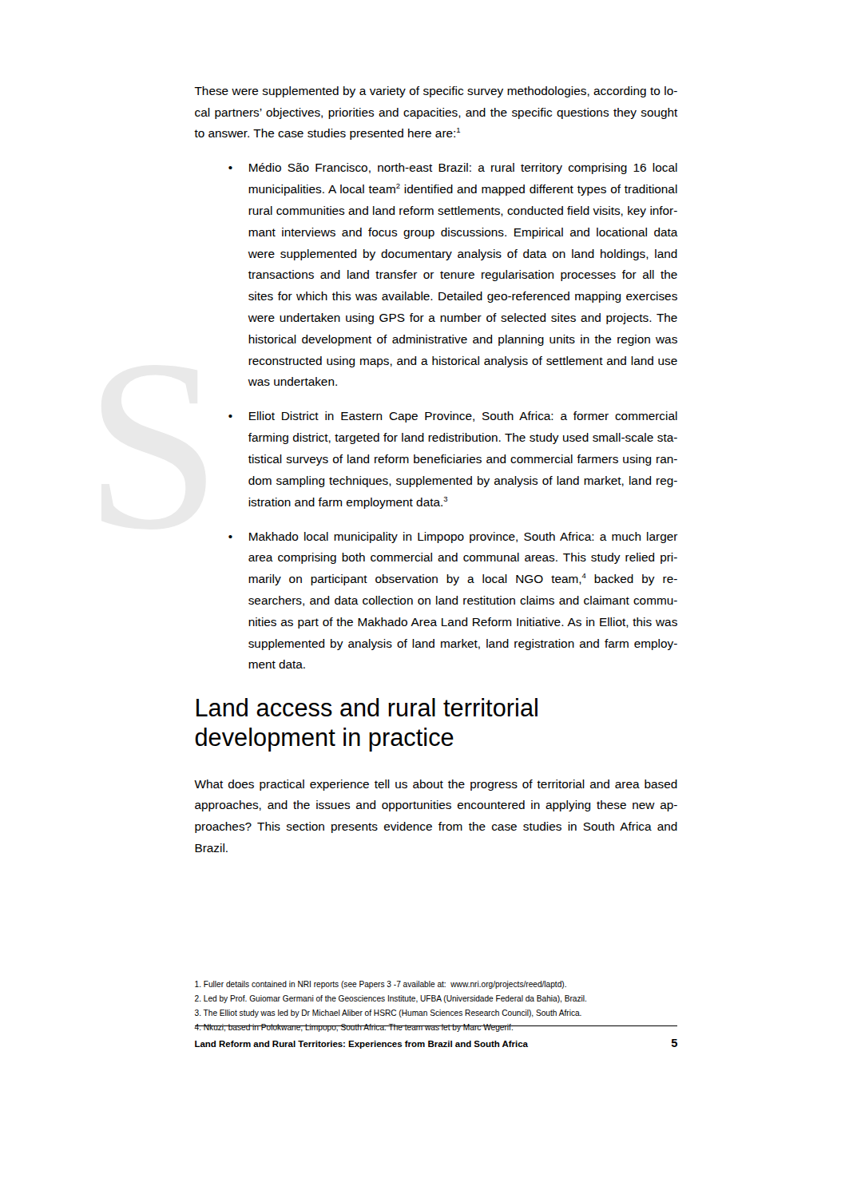S
These were supplemented by a variety of specific survey methodologies, according to local partners’ objectives, priorities and capacities, and the specific questions they sought to answer. The case studies presented here are:1
Médio São Francisco, north-east Brazil: a rural territory comprising 16 local municipalities. A local team2 identified and mapped different types of traditional rural communities and land reform settlements, conducted field visits, key informant interviews and focus group discussions. Empirical and locational data were supplemented by documentary analysis of data on land holdings, land transactions and land transfer or tenure regularisation processes for all the sites for which this was available. Detailed geo-referenced mapping exercises were undertaken using GPS for a number of selected sites and projects. The historical development of administrative and planning units in the region was reconstructed using maps, and a historical analysis of settlement and land use was undertaken.
Elliot District in Eastern Cape Province, South Africa: a former commercial farming district, targeted for land redistribution. The study used small-scale statistical surveys of land reform beneficiaries and commercial farmers using random sampling techniques, supplemented by analysis of land market, land registration and farm employment data.3
Makhado local municipality in Limpopo province, South Africa: a much larger area comprising both commercial and communal areas. This study relied primarily on participant observation by a local NGO team,4 backed by researchers, and data collection on land restitution claims and claimant communities as part of the Makhado Area Land Reform Initiative. As in Elliot, this was supplemented by analysis of land market, land registration and farm employment data.
Land access and rural territorial
development in practice
What does practical experience tell us about the progress of territorial and area based approaches, and the issues and opportunities encountered in applying these new approaches? This section presents evidence from the case studies in South Africa and Brazil.
1. Fuller details contained in NRI reports (see Papers 3 -7 available at: www.nri.org/projects/reed/laptd).
2. Led by Prof. Guiomar Germani of the Geosciences Institute, UFBA (Universidade Federal da Bahia), Brazil.
3. The Elliot study was led by Dr Michael Aliber of HSRC (Human Sciences Research Council), South Africa.
4. Nkuzi, based in Polokwane, Limpopo, South Africa. The team was let by Marc Wegerif.
Land Reform and Rural Territories: Experiences from Brazil and South Africa 5